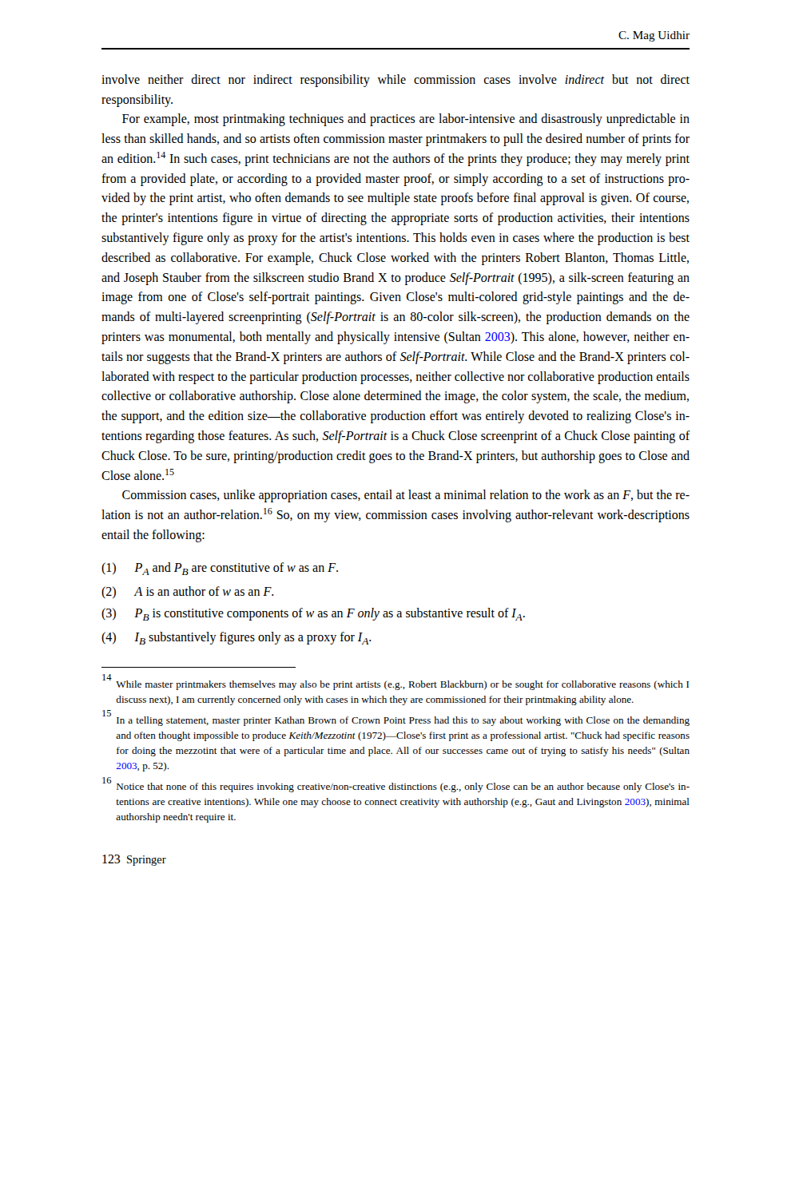C. Mag Uidhir
involve neither direct nor indirect responsibility while commission cases involve indirect but not direct responsibility.
For example, most printmaking techniques and practices are labor-intensive and disastrously unpredictable in less than skilled hands, and so artists often commission master printmakers to pull the desired number of prints for an edition.14 In such cases, print technicians are not the authors of the prints they produce; they may merely print from a provided plate, or according to a provided master proof, or simply according to a set of instructions provided by the print artist, who often demands to see multiple state proofs before final approval is given. Of course, the printer's intentions figure in virtue of directing the appropriate sorts of production activities, their intentions substantively figure only as proxy for the artist's intentions. This holds even in cases where the production is best described as collaborative. For example, Chuck Close worked with the printers Robert Blanton, Thomas Little, and Joseph Stauber from the silkscreen studio Brand X to produce Self-Portrait (1995), a silk-screen featuring an image from one of Close's self-portrait paintings. Given Close's multi-colored grid-style paintings and the demands of multi-layered screenprinting (Self-Portrait is an 80-color silk-screen), the production demands on the printers was monumental, both mentally and physically intensive (Sultan 2003). This alone, however, neither entails nor suggests that the Brand-X printers are authors of Self-Portrait. While Close and the Brand-X printers collaborated with respect to the particular production processes, neither collective nor collaborative production entails collective or collaborative authorship. Close alone determined the image, the color system, the scale, the medium, the support, and the edition size—the collaborative production effort was entirely devoted to realizing Close's intentions regarding those features. As such, Self-Portrait is a Chuck Close screenprint of a Chuck Close painting of Chuck Close. To be sure, printing/production credit goes to the Brand-X printers, but authorship goes to Close and Close alone.15
Commission cases, unlike appropriation cases, entail at least a minimal relation to the work as an F, but the relation is not an author-relation.16 So, on my view, commission cases involving author-relevant work-descriptions entail the following:
(1) PA and PB are constitutive of w as an F.
(2) A is an author of w as an F.
(3) PB is constitutive components of w as an F only as a substantive result of IA.
(4) IB substantively figures only as a proxy for IA.
14 While master printmakers themselves may also be print artists (e.g., Robert Blackburn) or be sought for collaborative reasons (which I discuss next), I am currently concerned only with cases in which they are commissioned for their printmaking ability alone.
15 In a telling statement, master printer Kathan Brown of Crown Point Press had this to say about working with Close on the demanding and often thought impossible to produce Keith/Mezzotint (1972)—Close's first print as a professional artist. "Chuck had specific reasons for doing the mezzotint that were of a particular time and place. All of our successes came out of trying to satisfy his needs" (Sultan 2003, p. 52).
16 Notice that none of this requires invoking creative/non-creative distinctions (e.g., only Close can be an author because only Close's intentions are creative intentions). While one may choose to connect creativity with authorship (e.g., Gaut and Livingston 2003), minimal authorship needn't require it.
123 Springer